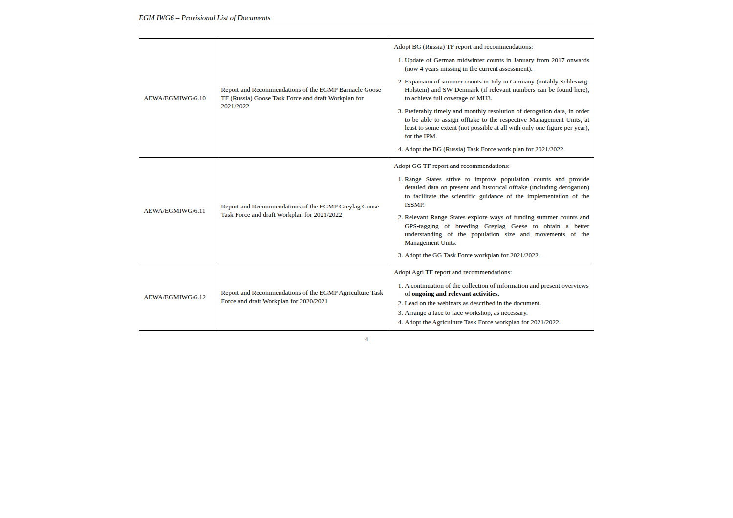EGM IWG6 – Provisional List of Documents
| AEWA/EGMIWG/6.10 | Report and Recommendations of the EGMP Barnacle Goose TF (Russia) Goose Task Force and draft Workplan for 2021/2022 | Adopt BG (Russia) TF report and recommendations: Update of German midwinter counts in January from 2017 onwards (now 4 years missing in the current assessment). Expansion of summer counts in July in Germany (notably Schleswig-Holstein) and SW-Denmark (if relevant numbers can be found here), to achieve full coverage of MU3. Preferably timely and monthly resolution of derogation data, in order to be able to assign offtake to the respective Management Units, at least to some extent (not possible at all with only one figure per year), for the IPM. Adopt the BG (Russia) Task Force work plan for 2021/2022. |
| AEWA/EGMIWG/6.11 | Report and Recommendations of the EGMP Greylag Goose Task Force and draft Workplan for 2021/2022 | Adopt GG TF report and recommendations: Range States strive to improve population counts and provide detailed data on present and historical offtake (including derogation) to facilitate the scientific guidance of the implementation of the ISSMP. Relevant Range States explore ways of funding summer counts and GPS-tagging of breeding Greylag Geese to obtain a better understanding of the population size and movements of the Management Units. Adopt the GG Task Force workplan for 2021/2022. |
| AEWA/EGMIWG/6.12 | Report and Recommendations of the EGMP Agriculture Task Force and draft Workplan for 2020/2021 | Adopt Agri TF report and recommendations: A continuation of the collection of information and present overviews of ongoing and relevant activities. Lead on the webinars as described in the document. Arrange a face to face workshop, as necessary. Adopt the Agriculture Task Force workplan for 2021/2022. |
4